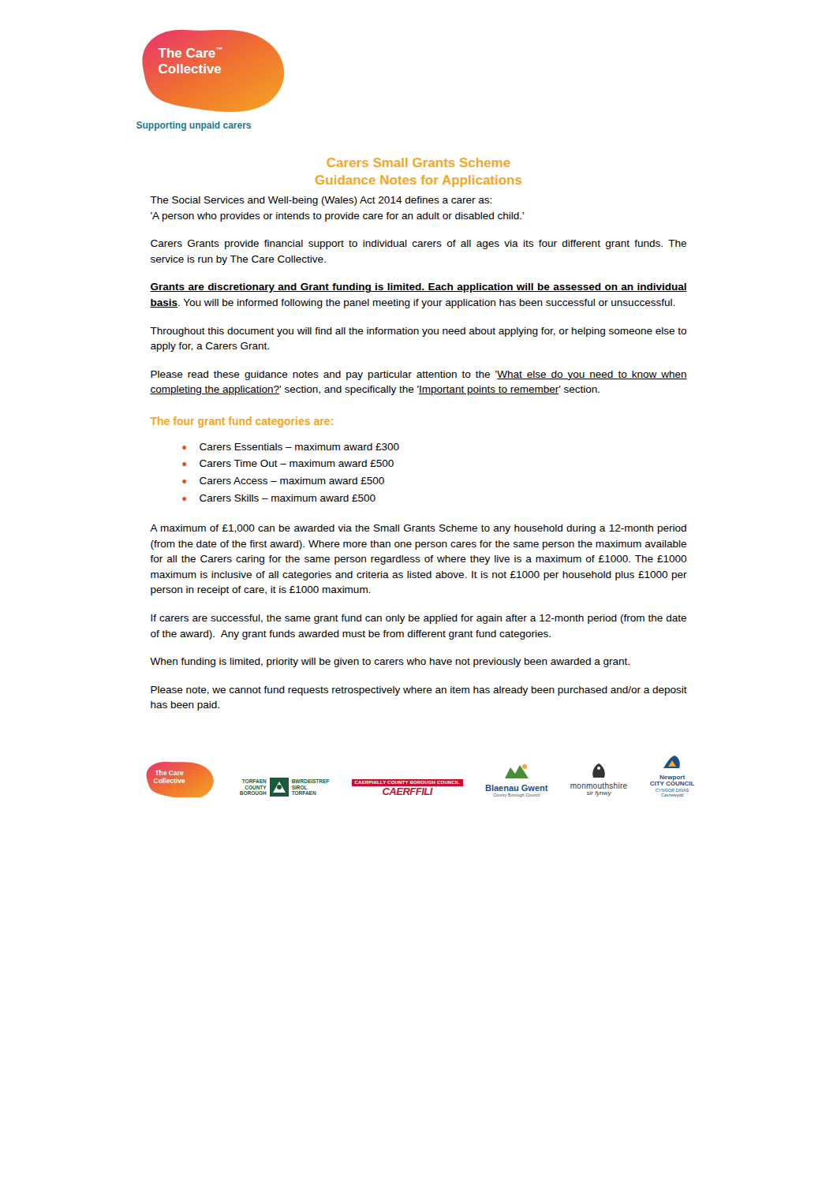The Care™
Collective
Supporting unpaid carers
Carers Small Grants SchemeGuidance Notes for Applications
The Social Services and Well-being (Wales) Act 2014 defines a carer as:
'A person who provides or intends to provide care for an adult or disabled child.'
Carers Grants provide financial support to individual carers of all ages via its four different grant funds. The service is run by The Care Collective.
Grants are discretionary and Grant funding is limited. Each application will be assessed on an individual basis. You will be informed following the panel meeting if your application has been successful or unsuccessful.
Throughout this document you will find all the information you need about applying for, or helping someone else to apply for, a Carers Grant.
Please read these guidance notes and pay particular attention to the 'What else do you need to know when completing the application?' section, and specifically the 'Important points to remember' section.
The four grant fund categories are:
Carers Essentials – maximum award £300
Carers Time Out – maximum award £500
Carers Access – maximum award £500
Carers Skills – maximum award £500
A maximum of £1,000 can be awarded via the Small Grants Scheme to any household during a 12-month period (from the date of the first award). Where more than one person cares for the same person the maximum available for all the Carers caring for the same person regardless of where they live is a maximum of £1000. The £1000 maximum is inclusive of all categories and criteria as listed above. It is not £1000 per household plus £1000 per person in receipt of care, it is £1000 maximum.
If carers are successful, the same grant fund can only be applied for again after a 12-month period (from the date of the award). Any grant funds awarded must be from different grant fund categories.
When funding is limited, priority will be given to carers who have not previously been awarded a grant.
Please note, we cannot fund requests retrospectively where an item has already been purchased and/or a deposit has been paid.
The Care
Collective
TORFAEN
COUNTY
BOROUGH
BWRDEISTREF
SIROL
TORFAEN
CAERPHILLY COUNTY BOROUGH COUNCIL
CAERFFILI
Blaenau Gwent
County Borough Council
monmouthshire
sir fynwy
Newport
CITY COUNCIL
CYNGOR DINAS
Casnewydd